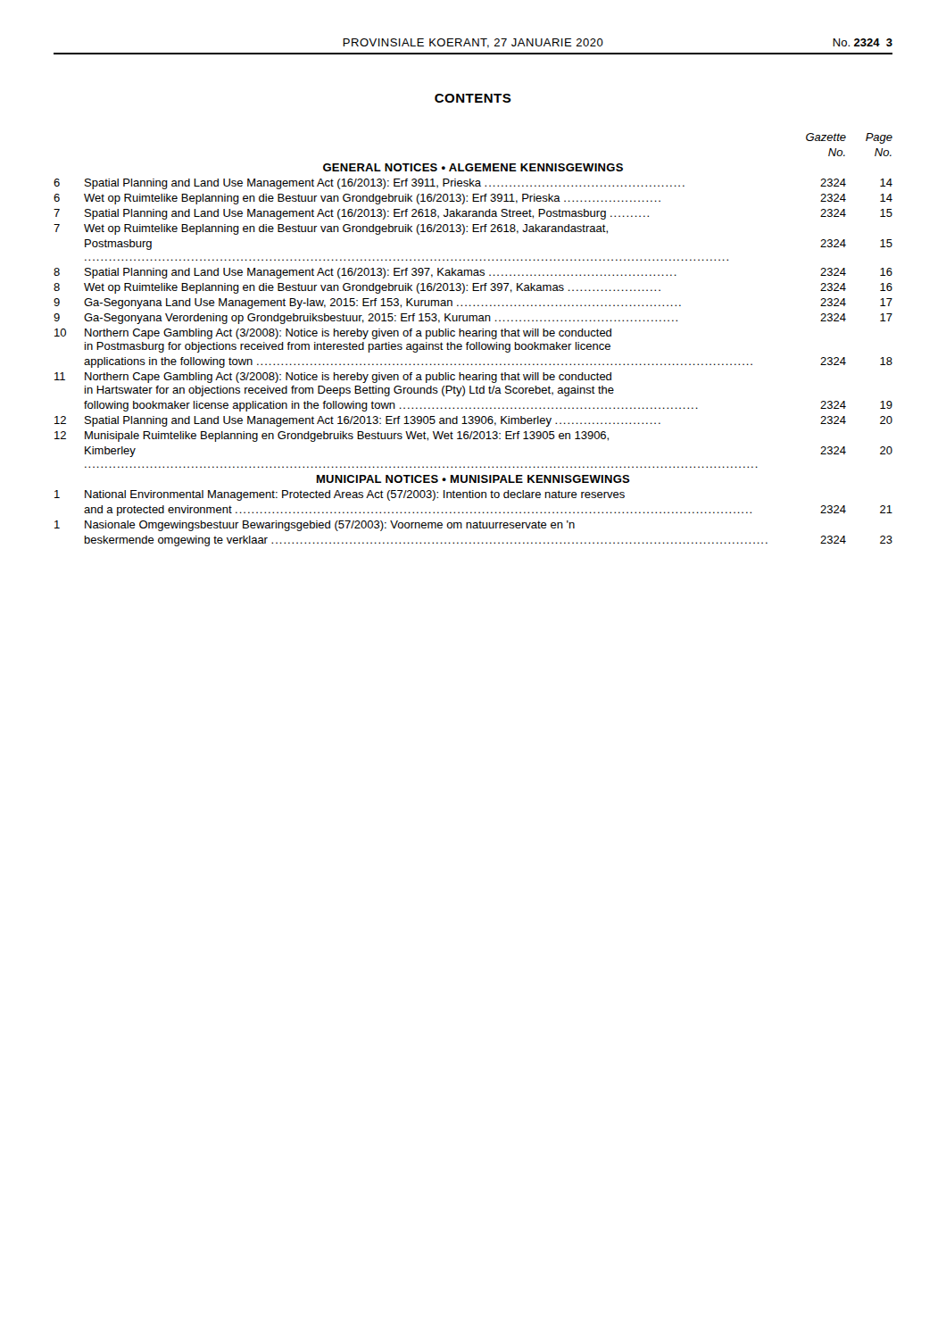PROVINSIALE KOERANT, 27 JANUARIE 2020
No. 2324 3
CONTENTS
| | | Gazette | Page |
| | | No. | No. |
| GENERAL NOTICES • ALGEMENE KENNISGEWINGS |
| 6 | Spatial Planning and Land Use Management Act (16/2013): Erf 3911, Prieska ................................................. | 2324 | 14 |
| 6 | Wet op Ruimtelike Beplanning en die Bestuur van Grondgebruik (16/2013): Erf 3911, Prieska ........................ | 2324 | 14 |
| 7 | Spatial Planning and Land Use Management Act (16/2013): Erf 2618, Jakaranda Street, Postmasburg .......... | 2324 | 15 |
| 7 | Wet op Ruimtelike Beplanning en die Bestuur van Grondgebruik (16/2013): Erf 2618, Jakarandastraat, | | |
| | Postmasburg ............................................................................................................................................................. | 2324 | 15 |
| 8 | Spatial Planning and Land Use Management Act (16/2013): Erf 397, Kakamas .............................................. | 2324 | 16 |
| 8 | Wet op Ruimtelike Beplanning en die Bestuur van Grondgebruik (16/2013): Erf 397, Kakamas ....................... | 2324 | 16 |
| 9 | Ga-Segonyana Land Use Management By-law, 2015: Erf 153, Kuruman ....................................................... | 2324 | 17 |
| 9 | Ga-Segonyana Verordening op Grondgebruiksbestuur, 2015: Erf 153, Kuruman ............................................. | 2324 | 17 |
| 10 | Northern Cape Gambling Act (3/2008): Notice is hereby given of a public hearing that will be conducted in Postmasburg for objections received from interested parties against the following bookmaker licence | | |
| | applications in the following town ......................................................................................................................... | 2324 | 18 |
| 11 | Northern Cape Gambling Act (3/2008): Notice is hereby given of a public hearing that will be conducted in Hartswater for an objections received from Deeps Betting Grounds (Pty) Ltd t/a Scorebet, against the | | |
| | following bookmaker license application in the following town ......................................................................... | 2324 | 19 |
| 12 | Spatial Planning and Land Use Management Act 16/2013: Erf 13905 and 13906, Kimberley .......................... | 2324 | 20 |
| 12 | Munisipale Ruimtelike Beplanning en Grondgebruiks Bestuurs Wet, Wet 16/2013: Erf 13905 en 13906, | | |
| | Kimberley .................................................................................................................................................................... | 2324 | 20 |
| MUNICIPAL NOTICES • MUNISIPALE KENNISGEWINGS |
| 1 | National Environmental Management: Protected Areas Act (57/2003): Intention to declare nature reserves | | |
| | and a protected environment .............................................................................................................................. | 2324 | 21 |
| 1 | Nasionale Omgewingsbestuur Bewaringsgebied (57/2003): Voorneme om natuurreservate en 'n | | |
| | beskermende omgewing te verklaar ......................................................................................................................... | 2324 | 23 |